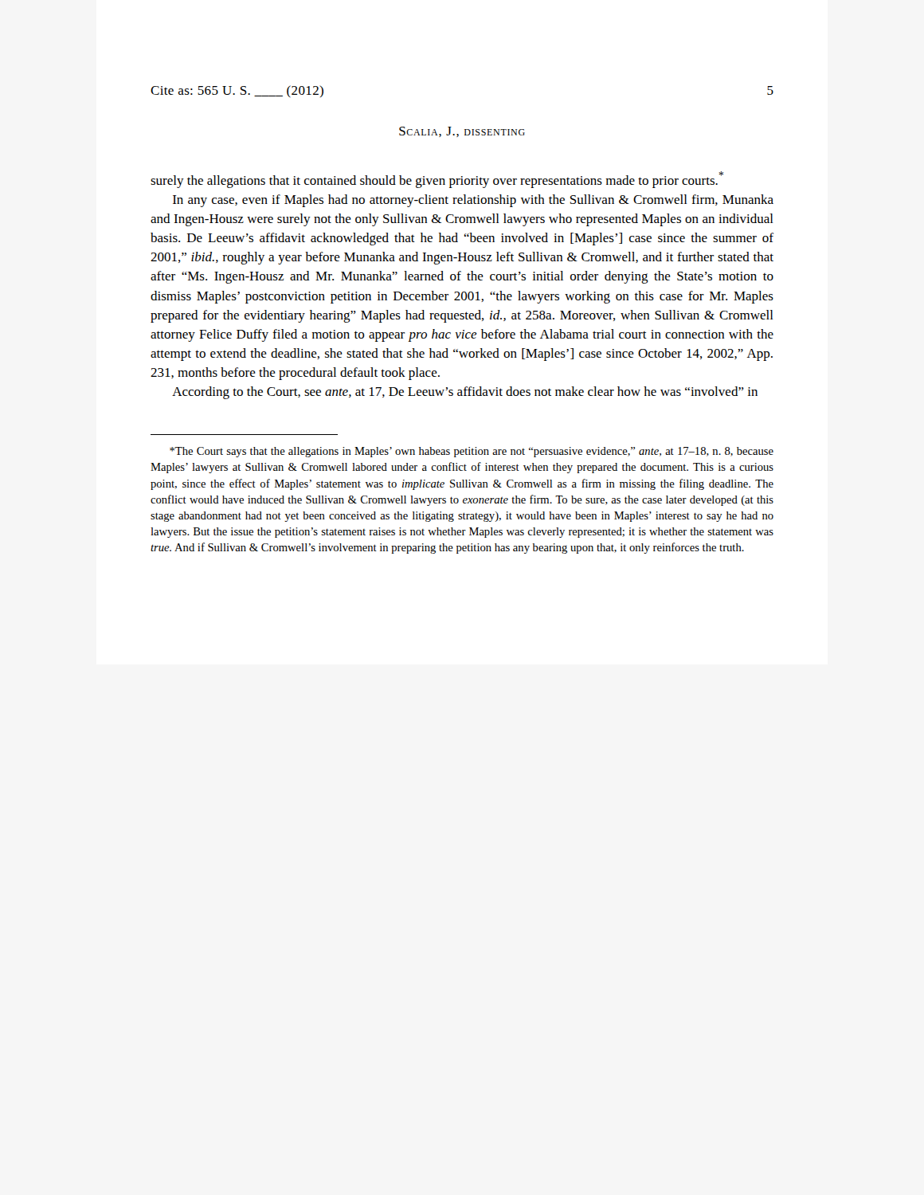Cite as: 565 U. S. ____ (2012) 5
Scalia, J., dissenting
surely the allegations that it contained should be given priority over representations made to prior courts.*
In any case, even if Maples had no attorney-client relationship with the Sullivan & Cromwell firm, Munanka and Ingen-Housz were surely not the only Sullivan & Cromwell lawyers who represented Maples on an individual basis. De Leeuw’s affidavit acknowledged that he had “been involved in [Maples’] case since the summer of 2001,” ibid., roughly a year before Munanka and Ingen-Housz left Sullivan & Cromwell, and it further stated that after “Ms. Ingen-Housz and Mr. Munanka” learned of the court’s initial order denying the State’s motion to dismiss Maples’ postconviction petition in December 2001, “the lawyers working on this case for Mr. Maples prepared for the evidentiary hearing” Maples had requested, id., at 258a. Moreover, when Sullivan & Cromwell attorney Felice Duffy filed a motion to appear pro hac vice before the Alabama trial court in connection with the attempt to extend the deadline, she stated that she had “worked on [Maples’] case since October 14, 2002,” App. 231, months before the procedural default took place.
According to the Court, see ante, at 17, De Leeuw’s affidavit does not make clear how he was “involved” in
*The Court says that the allegations in Maples’ own habeas petition are not “persuasive evidence,” ante, at 17–18, n. 8, because Maples’ lawyers at Sullivan & Cromwell labored under a conflict of interest when they prepared the document. This is a curious point, since the effect of Maples’ statement was to implicate Sullivan & Cromwell as a firm in missing the filing deadline. The conflict would have induced the Sullivan & Cromwell lawyers to exonerate the firm. To be sure, as the case later developed (at this stage abandonment had not yet been conceived as the litigating strategy), it would have been in Maples’ interest to say he had no lawyers. But the issue the petition’s statement raises is not whether Maples was cleverly represented; it is whether the statement was true. And if Sullivan & Cromwell’s involvement in preparing the petition has any bearing upon that, it only reinforces the truth.